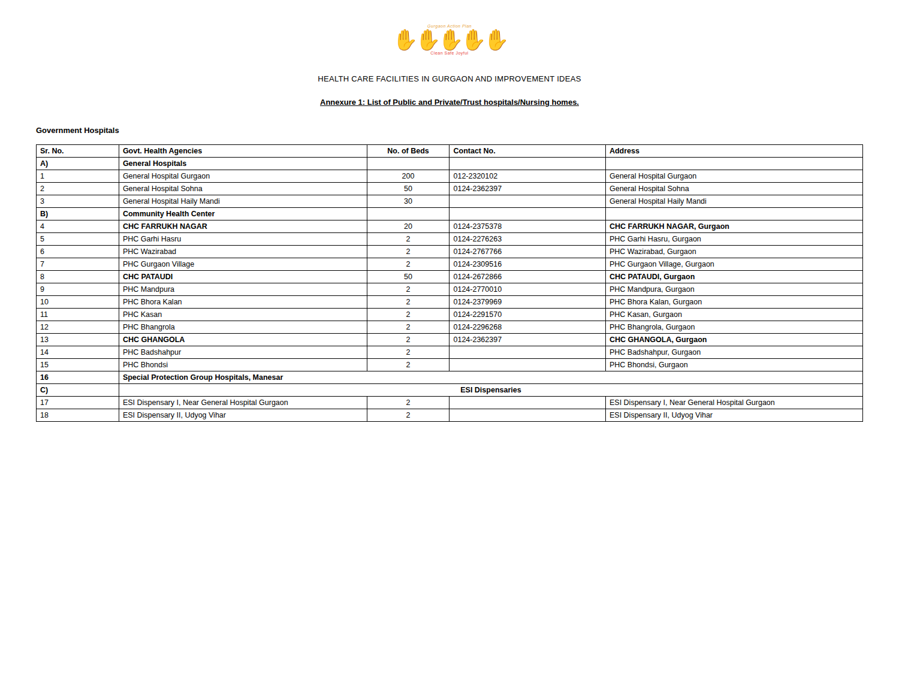Gurgaon Action Plan
✋✋✋✋✋
Clean Safe Joyful
HEALTH CARE FACILITIES IN GURGAON AND IMPROVEMENT IDEAS
Annexure 1: List of Public and Private/Trust hospitals/Nursing homes.
Government Hospitals
| Sr. No. | Govt. Health Agencies | No. of Beds | Contact No. | Address |
| --- | --- | --- | --- | --- |
| A) | General Hospitals | | | |
| 1 | General Hospital Gurgaon | 200 | 012-2320102 | General Hospital Gurgaon |
| 2 | General Hospital Sohna | 50 | 0124-2362397 | General Hospital Sohna |
| 3 | General Hospital Haily Mandi | 30 | | General Hospital Haily Mandi |
| B) | Community Health Center | | | |
| 4 | CHC FARRUKH NAGAR | 20 | 0124-2375378 | CHC FARRUKH NAGAR, Gurgaon |
| 5 | PHC Garhi Hasru | 2 | 0124-2276263 | PHC Garhi Hasru, Gurgaon |
| 6 | PHC Wazirabad | 2 | 0124-2767766 | PHC Wazirabad, Gurgaon |
| 7 | PHC Gurgaon Village | 2 | 0124-2309516 | PHC Gurgaon Village, Gurgaon |
| 8 | CHC PATAUDI | 50 | 0124-2672866 | CHC PATAUDI, Gurgaon |
| 9 | PHC Mandpura | 2 | 0124-2770010 | PHC Mandpura, Gurgaon |
| 10 | PHC Bhora Kalan | 2 | 0124-2379969 | PHC Bhora Kalan, Gurgaon |
| 11 | PHC Kasan | 2 | 0124-2291570 | PHC Kasan, Gurgaon |
| 12 | PHC Bhangrola | 2 | 0124-2296268 | PHC Bhangrola, Gurgaon |
| 13 | CHC GHANGOLA | 2 | 0124-2362397 | CHC GHANGOLA, Gurgaon |
| 14 | PHC Badshahpur | 2 | | PHC Badshahpur, Gurgaon |
| 15 | PHC Bhondsi | 2 | | PHC Bhondsi, Gurgaon |
| 16 | Special Protection Group Hospitals, Manesar |
| C) | ESI Dispensaries |
| 17 | ESI Dispensary I, Near General Hospital Gurgaon | 2 | | ESI Dispensary I, Near General Hospital Gurgaon |
| 18 | ESI Dispensary II, Udyog Vihar | 2 | | ESI Dispensary II, Udyog Vihar |